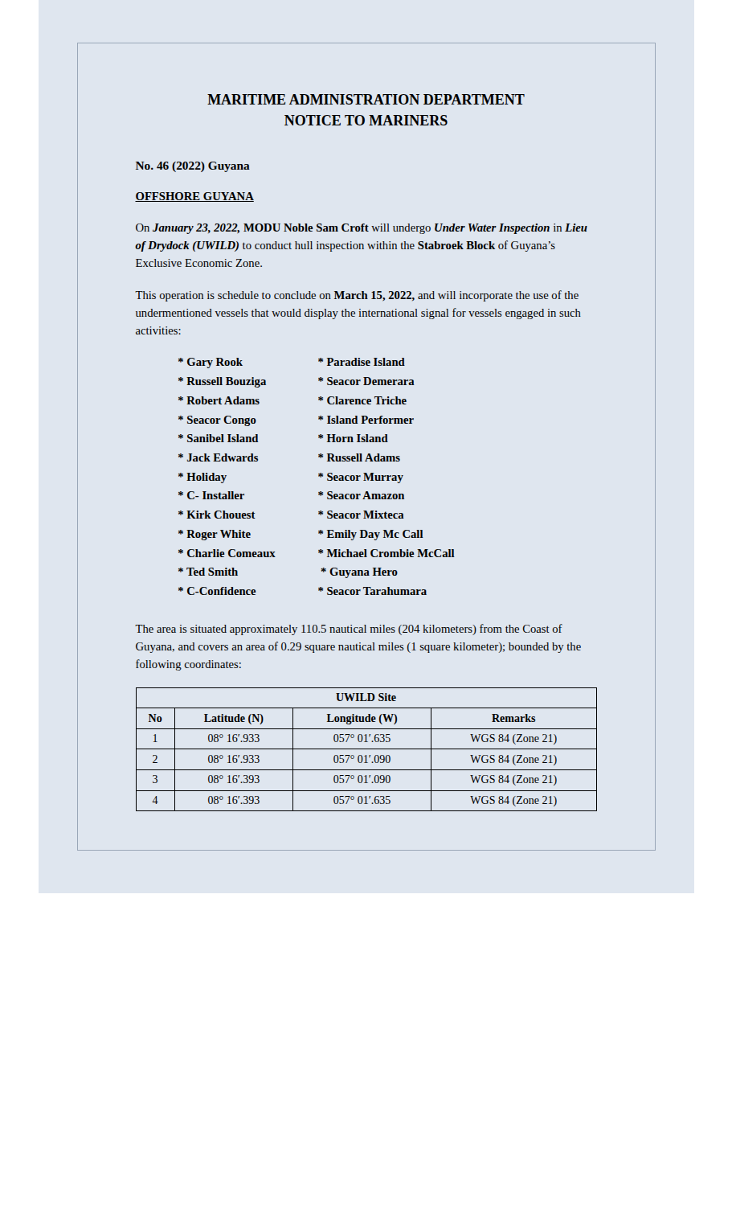MARITIME ADMINISTRATION DEPARTMENT NOTICE TO MARINERS
No. 46 (2022) Guyana
OFFSHORE GUYANA
On January 23, 2022, MODU Noble Sam Croft will undergo Under Water Inspection in Lieu of Drydock (UWILD) to conduct hull inspection within the Stabroek Block of Guyana’s Exclusive Economic Zone.
This operation is schedule to conclude on March 15, 2022, and will incorporate the use of the undermentioned vessels that would display the international signal for vessels engaged in such activities:
| * Gary Rook | * Paradise Island |
| * Russell Bouziga | * Seacor Demerara |
| * Robert Adams | * Clarence Triche |
| * Seacor Congo | * Island Performer |
| * Sanibel Island | * Horn Island |
| * Jack Edwards | * Russell Adams |
| * Holiday | * Seacor Murray |
| * C- Installer | * Seacor Amazon |
| * Kirk Chouest | * Seacor Mixteca |
| * Roger White | * Emily Day Mc Call |
| * Charlie Comeaux | * Michael Crombie McCall |
| * Ted Smith | * Guyana Hero |
| * C-Confidence | * Seacor Tarahumara |
The area is situated approximately 110.5 nautical miles (204 kilometers) from the Coast of Guyana, and covers an area of 0.29 square nautical miles (1 square kilometer); bounded by the following coordinates:
UWILD Site
| No | Latitude (N) | Longitude (W) | Remarks |
| --- | --- | --- | --- |
| 1 | 08° 16′.933 | 057° 01′.635 | WGS 84 (Zone 21) |
| 2 | 08° 16′.933 | 057° 01′.090 | WGS 84 (Zone 21) |
| 3 | 08° 16′.393 | 057° 01′.090 | WGS 84 (Zone 21) |
| 4 | 08° 16′.393 | 057° 01′.635 | WGS 84 (Zone 21) |